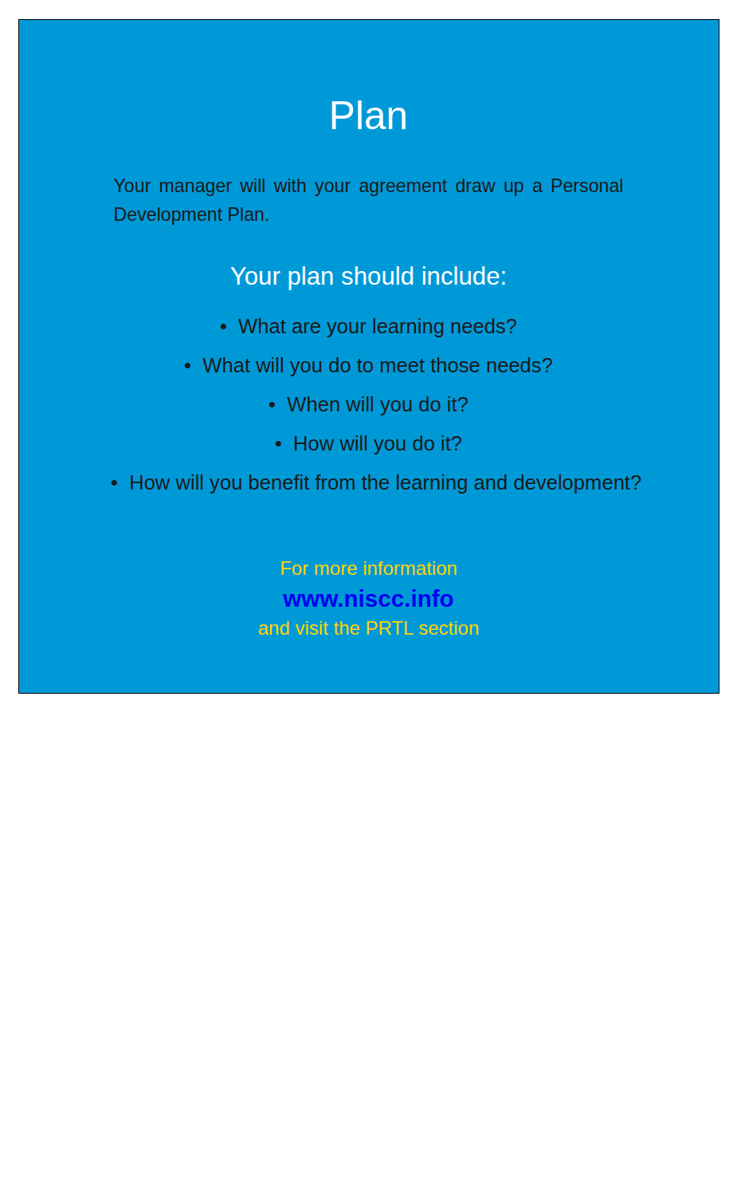Plan
Your manager will with your agreement draw up a Personal Development Plan.
Your plan should include:
What are your learning needs?
What will you do to meet those needs?
When will you do it?
How will you do it?
How will you benefit from the learning and development?
For more information
www.niscc.info
and visit the PRTL section